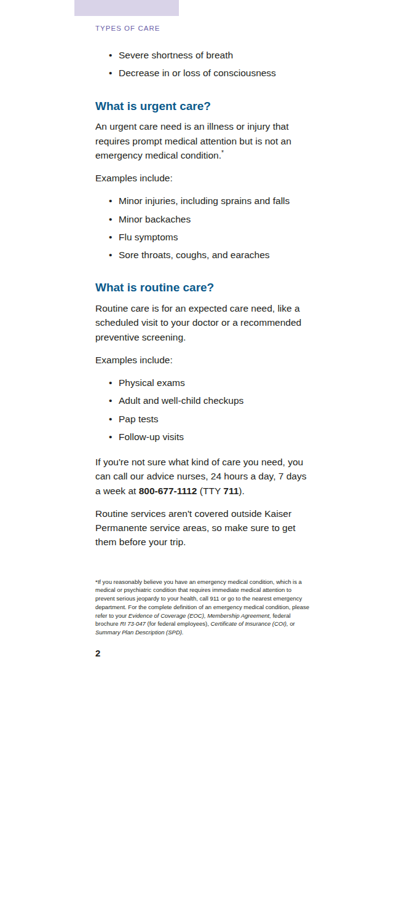TYPES OF CARE
Severe shortness of breath
Decrease in or loss of consciousness
What is urgent care?
An urgent care need is an illness or injury that requires prompt medical attention but is not an emergency medical condition.*
Examples include:
Minor injuries, including sprains and falls
Minor backaches
Flu symptoms
Sore throats, coughs, and earaches
What is routine care?
Routine care is for an expected care need, like a scheduled visit to your doctor or a recommended preventive screening.
Examples include:
Physical exams
Adult and well-child checkups
Pap tests
Follow-up visits
If you're not sure what kind of care you need, you can call our advice nurses, 24 hours a day, 7 days a week at 800-677-1112 (TTY 711).
Routine services aren't covered outside Kaiser Permanente service areas, so make sure to get them before your trip.
*If you reasonably believe you have an emergency medical condition, which is a medical or psychiatric condition that requires immediate medical attention to prevent serious jeopardy to your health, call 911 or go to the nearest emergency department. For the complete definition of an emergency medical condition, please refer to your Evidence of Coverage (EOC), Membership Agreement, federal brochure RI 73-047 (for federal employees), Certificate of Insurance (COI), or Summary Plan Description (SPD).
2